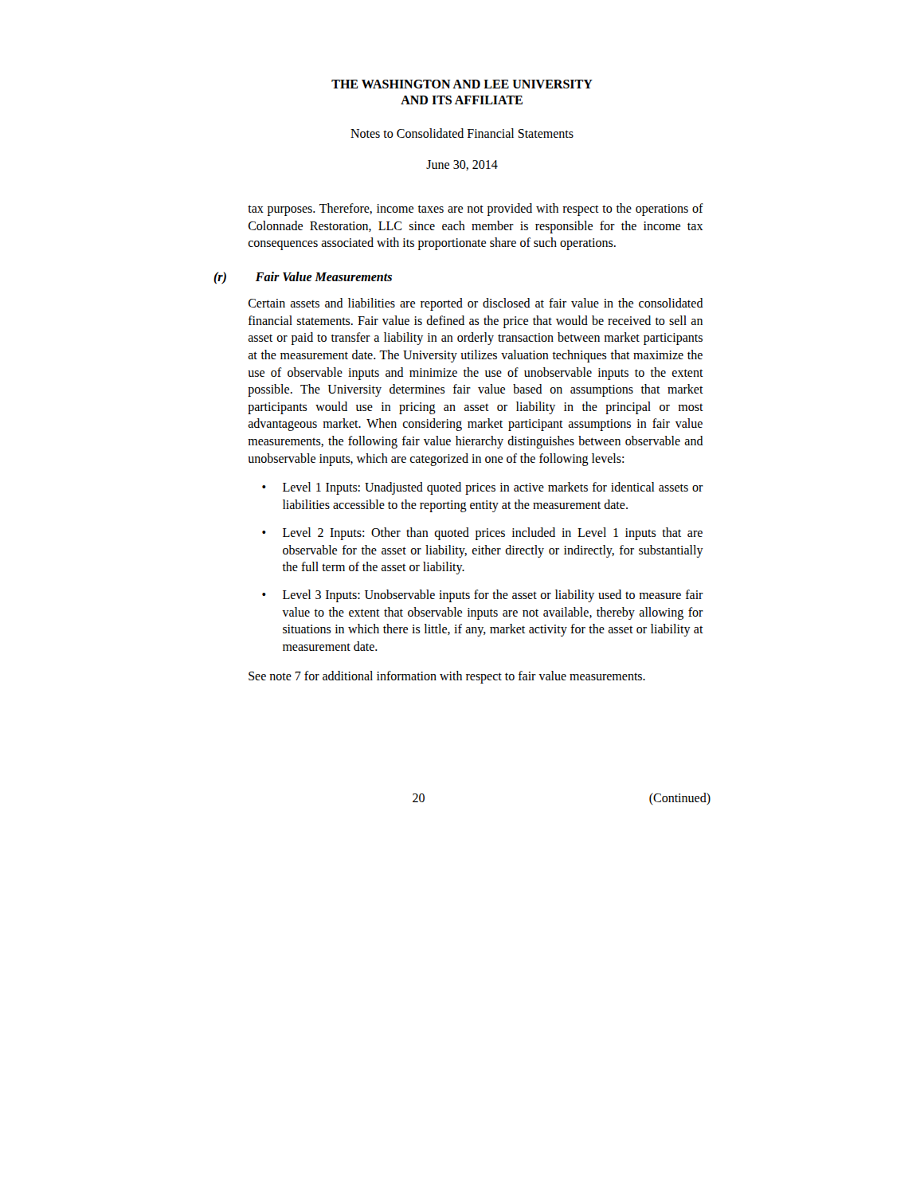The Washington and Lee University
and Its Affiliate
Notes to Consolidated Financial Statements
June 30, 2014
tax purposes. Therefore, income taxes are not provided with respect to the operations of Colonnade Restoration, LLC since each member is responsible for the income tax consequences associated with its proportionate share of such operations.
(r) Fair Value Measurements
Certain assets and liabilities are reported or disclosed at fair value in the consolidated financial statements. Fair value is defined as the price that would be received to sell an asset or paid to transfer a liability in an orderly transaction between market participants at the measurement date. The University utilizes valuation techniques that maximize the use of observable inputs and minimize the use of unobservable inputs to the extent possible. The University determines fair value based on assumptions that market participants would use in pricing an asset or liability in the principal or most advantageous market. When considering market participant assumptions in fair value measurements, the following fair value hierarchy distinguishes between observable and unobservable inputs, which are categorized in one of the following levels:
Level 1 Inputs: Unadjusted quoted prices in active markets for identical assets or liabilities accessible to the reporting entity at the measurement date.
Level 2 Inputs: Other than quoted prices included in Level 1 inputs that are observable for the asset or liability, either directly or indirectly, for substantially the full term of the asset or liability.
Level 3 Inputs: Unobservable inputs for the asset or liability used to measure fair value to the extent that observable inputs are not available, thereby allowing for situations in which there is little, if any, market activity for the asset or liability at measurement date.
See note 7 for additional information with respect to fair value measurements.
20 (Continued)